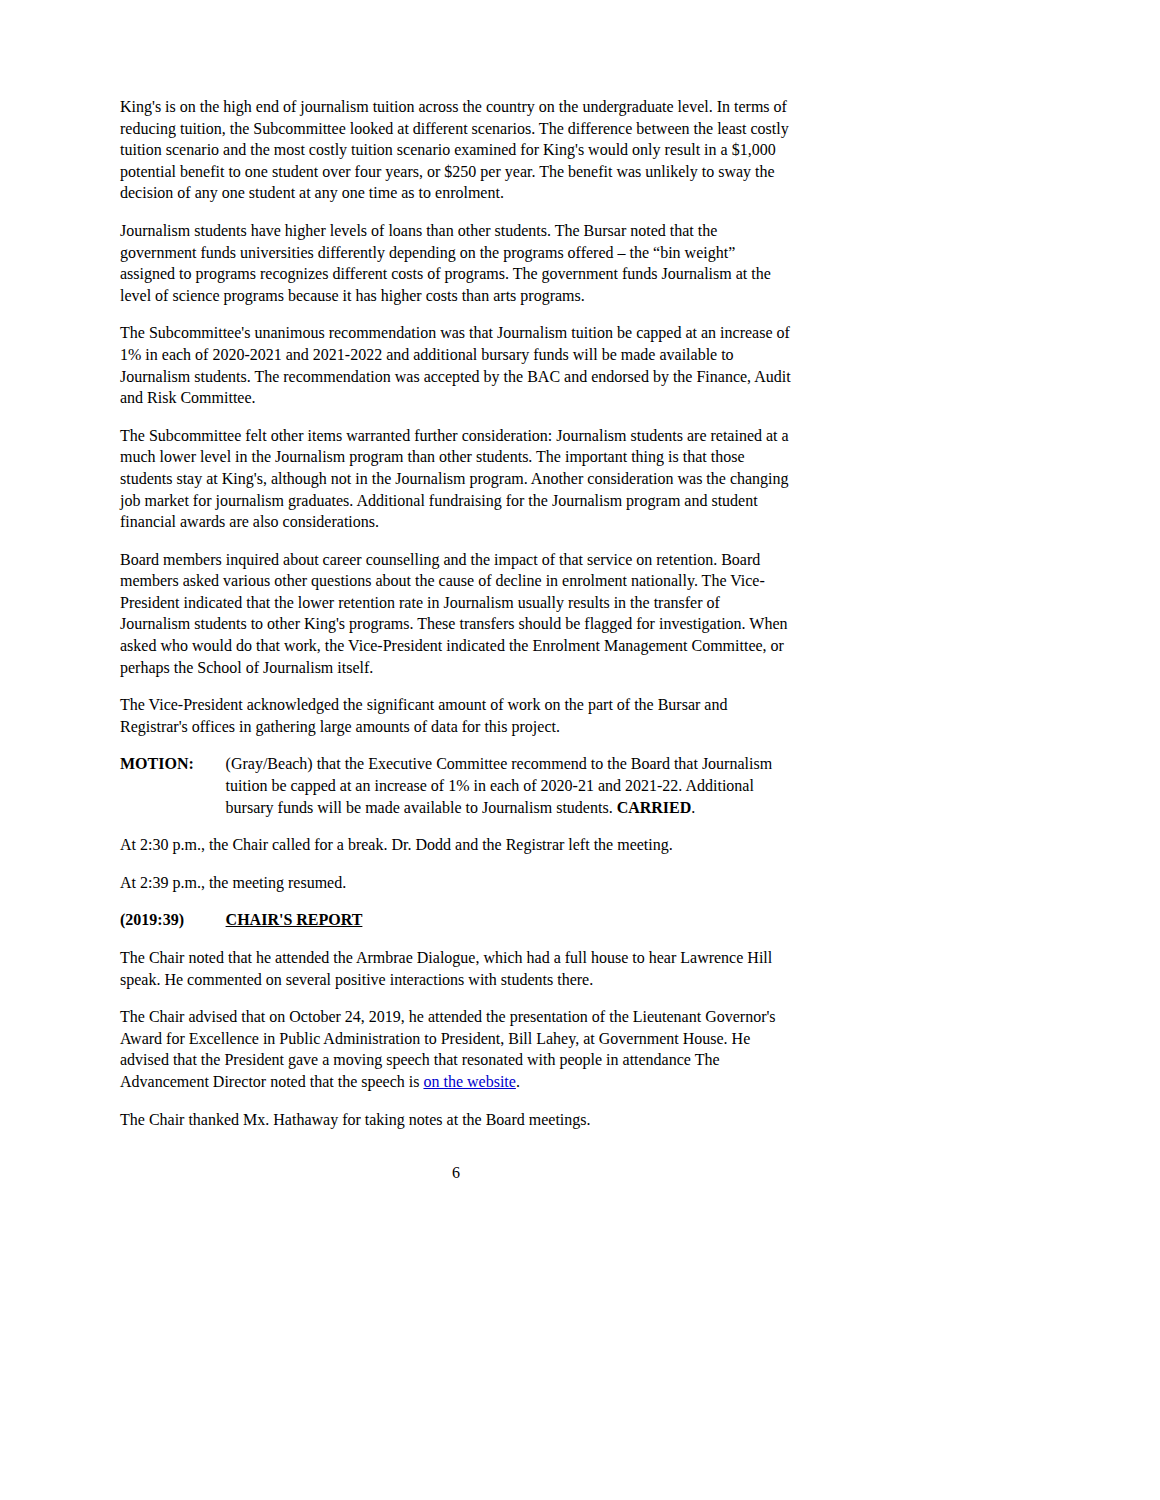King's is on the high end of journalism tuition across the country on the undergraduate level. In terms of reducing tuition, the Subcommittee looked at different scenarios. The difference between the least costly tuition scenario and the most costly tuition scenario examined for King's would only result in a $1,000 potential benefit to one student over four years, or $250 per year. The benefit was unlikely to sway the decision of any one student at any one time as to enrolment.
Journalism students have higher levels of loans than other students. The Bursar noted that the government funds universities differently depending on the programs offered – the “bin weight” assigned to programs recognizes different costs of programs. The government funds Journalism at the level of science programs because it has higher costs than arts programs.
The Subcommittee's unanimous recommendation was that Journalism tuition be capped at an increase of 1% in each of 2020-2021 and 2021-2022 and additional bursary funds will be made available to Journalism students. The recommendation was accepted by the BAC and endorsed by the Finance, Audit and Risk Committee.
The Subcommittee felt other items warranted further consideration: Journalism students are retained at a much lower level in the Journalism program than other students. The important thing is that those students stay at King's, although not in the Journalism program. Another consideration was the changing job market for journalism graduates. Additional fundraising for the Journalism program and student financial awards are also considerations.
Board members inquired about career counselling and the impact of that service on retention. Board members asked various other questions about the cause of decline in enrolment nationally. The Vice-President indicated that the lower retention rate in Journalism usually results in the transfer of Journalism students to other King's programs. These transfers should be flagged for investigation. When asked who would do that work, the Vice-President indicated the Enrolment Management Committee, or perhaps the School of Journalism itself.
The Vice-President acknowledged the significant amount of work on the part of the Bursar and Registrar's offices in gathering large amounts of data for this project.
MOTION:
(Gray/Beach) that the Executive Committee recommend to the Board that Journalism tuition be capped at an increase of 1% in each of 2020-21 and 2021-22. Additional bursary funds will be made available to Journalism students. CARRIED.
At 2:30 p.m., the Chair called for a break. Dr. Dodd and the Registrar left the meeting.
At 2:39 p.m., the meeting resumed.
(2019:39) CHAIR'S REPORT
The Chair noted that he attended the Armbrae Dialogue, which had a full house to hear Lawrence Hill speak. He commented on several positive interactions with students there.
The Chair advised that on October 24, 2019, he attended the presentation of the Lieutenant Governor's Award for Excellence in Public Administration to President, Bill Lahey, at Government House. He advised that the President gave a moving speech that resonated with people in attendance The Advancement Director noted that the speech is on the website.
The Chair thanked Mx. Hathaway for taking notes at the Board meetings.
6